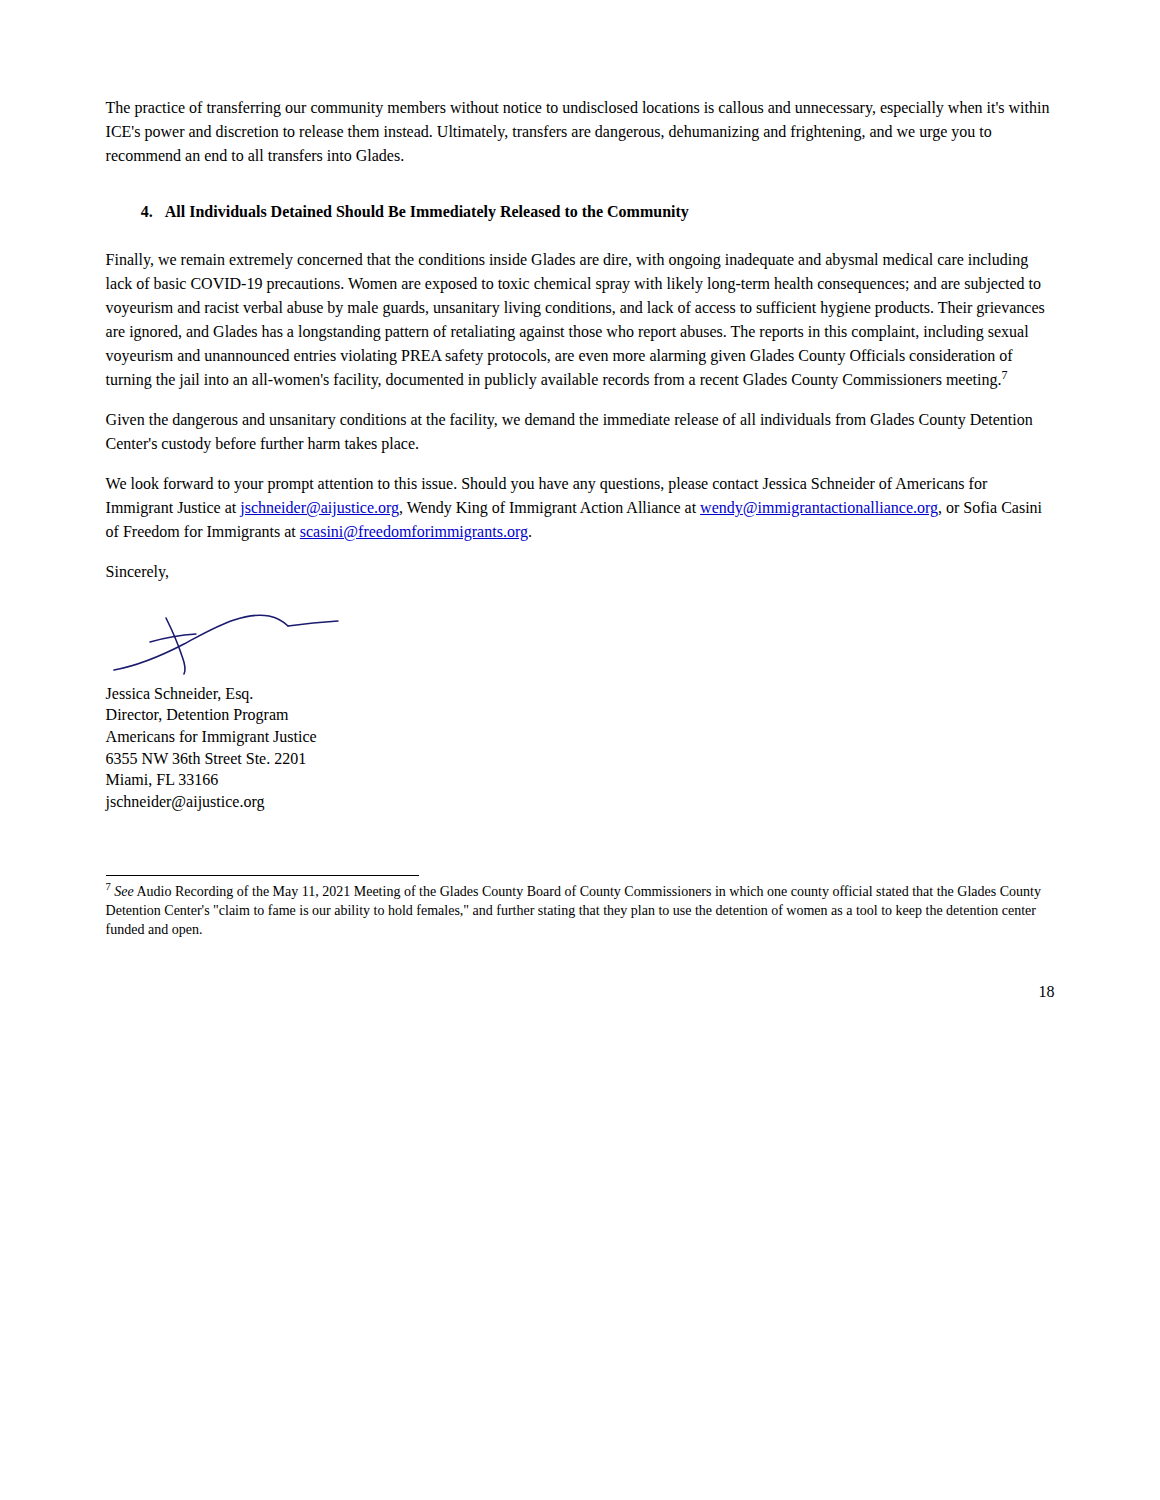The practice of transferring our community members without notice to undisclosed locations is callous and unnecessary, especially when it's within ICE's power and discretion to release them instead. Ultimately, transfers are dangerous, dehumanizing and frightening, and we urge you to recommend an end to all transfers into Glades.
4. All Individuals Detained Should Be Immediately Released to the Community
Finally, we remain extremely concerned that the conditions inside Glades are dire, with ongoing inadequate and abysmal medical care including lack of basic COVID-19 precautions. Women are exposed to toxic chemical spray with likely long-term health consequences; and are subjected to voyeurism and racist verbal abuse by male guards, unsanitary living conditions, and lack of access to sufficient hygiene products. Their grievances are ignored, and Glades has a longstanding pattern of retaliating against those who report abuses. The reports in this complaint, including sexual voyeurism and unannounced entries violating PREA safety protocols, are even more alarming given Glades County Officials consideration of turning the jail into an all-women's facility, documented in publicly available records from a recent Glades County Commissioners meeting.7
Given the dangerous and unsanitary conditions at the facility, we demand the immediate release of all individuals from Glades County Detention Center's custody before further harm takes place.
We look forward to your prompt attention to this issue. Should you have any questions, please contact Jessica Schneider of Americans for Immigrant Justice at jschneider@aijustice.org, Wendy King of Immigrant Action Alliance at wendy@immigrantactionalliance.org, or Sofia Casini of Freedom for Immigrants at scasini@freedomforimmigrants.org.
Sincerely,
Jessica Schneider, Esq.
Director, Detention Program
Americans for Immigrant Justice
6355 NW 36th Street Ste. 2201
Miami, FL 33166
jschneider@aijustice.org
7 See Audio Recording of the May 11, 2021 Meeting of the Glades County Board of County Commissioners in which one county official stated that the Glades County Detention Center's "claim to fame is our ability to hold females," and further stating that they plan to use the detention of women as a tool to keep the detention center funded and open.
18